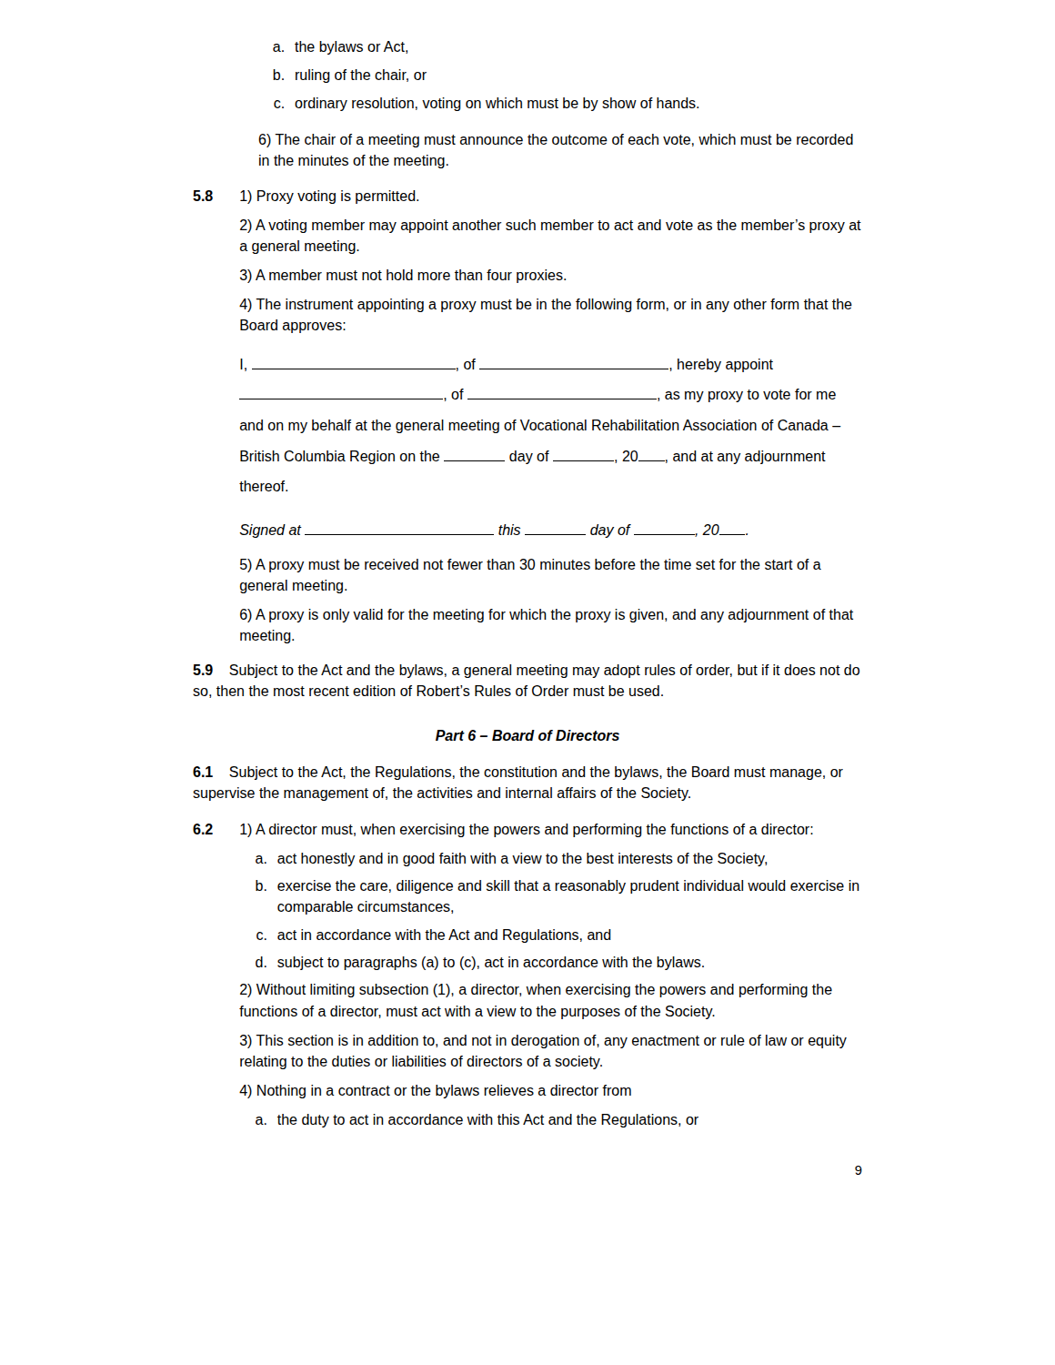the bylaws or Act,
ruling of the chair, or
ordinary resolution, voting on which must be by show of hands.
6) The chair of a meeting must announce the outcome of each vote, which must be recorded in the minutes of the meeting.
5.8
1) Proxy voting is permitted.
2) A voting member may appoint another such member to act and vote as the member’s proxy at a general meeting.
3) A member must not hold more than four proxies.
4) The instrument appointing a proxy must be in the following form, or in any other form that the Board approves:
I, , of , hereby appoint , of , as my proxy to vote for me and on my behalf at the general meeting of Vocational Rehabilitation Association of Canada – British Columbia Region on the day of , 20 , and at any adjournment thereof.
Signed at this day of , 20 .
5) A proxy must be received not fewer than 30 minutes before the time set for the start of a general meeting.
6) A proxy is only valid for the meeting for which the proxy is given, and any adjournment of that meeting.
5.9 Subject to the Act and the bylaws, a general meeting may adopt rules of order, but if it does not do so, then the most recent edition of Robert’s Rules of Order must be used.
Part 6 – Board of Directors
6.1 Subject to the Act, the Regulations, the constitution and the bylaws, the Board must manage, or supervise the management of, the activities and internal affairs of the Society.
6.2
1) A director must, when exercising the powers and performing the functions of a director:
act honestly and in good faith with a view to the best interests of the Society,
exercise the care, diligence and skill that a reasonably prudent individual would exercise in comparable circumstances,
act in accordance with the Act and Regulations, and
subject to paragraphs (a) to (c), act in accordance with the bylaws.
2) Without limiting subsection (1), a director, when exercising the powers and performing the functions of a director, must act with a view to the purposes of the Society.
3) This section is in addition to, and not in derogation of, any enactment or rule of law or equity relating to the duties or liabilities of directors of a society.
4) Nothing in a contract or the bylaws relieves a director from
the duty to act in accordance with this Act and the Regulations, or
9